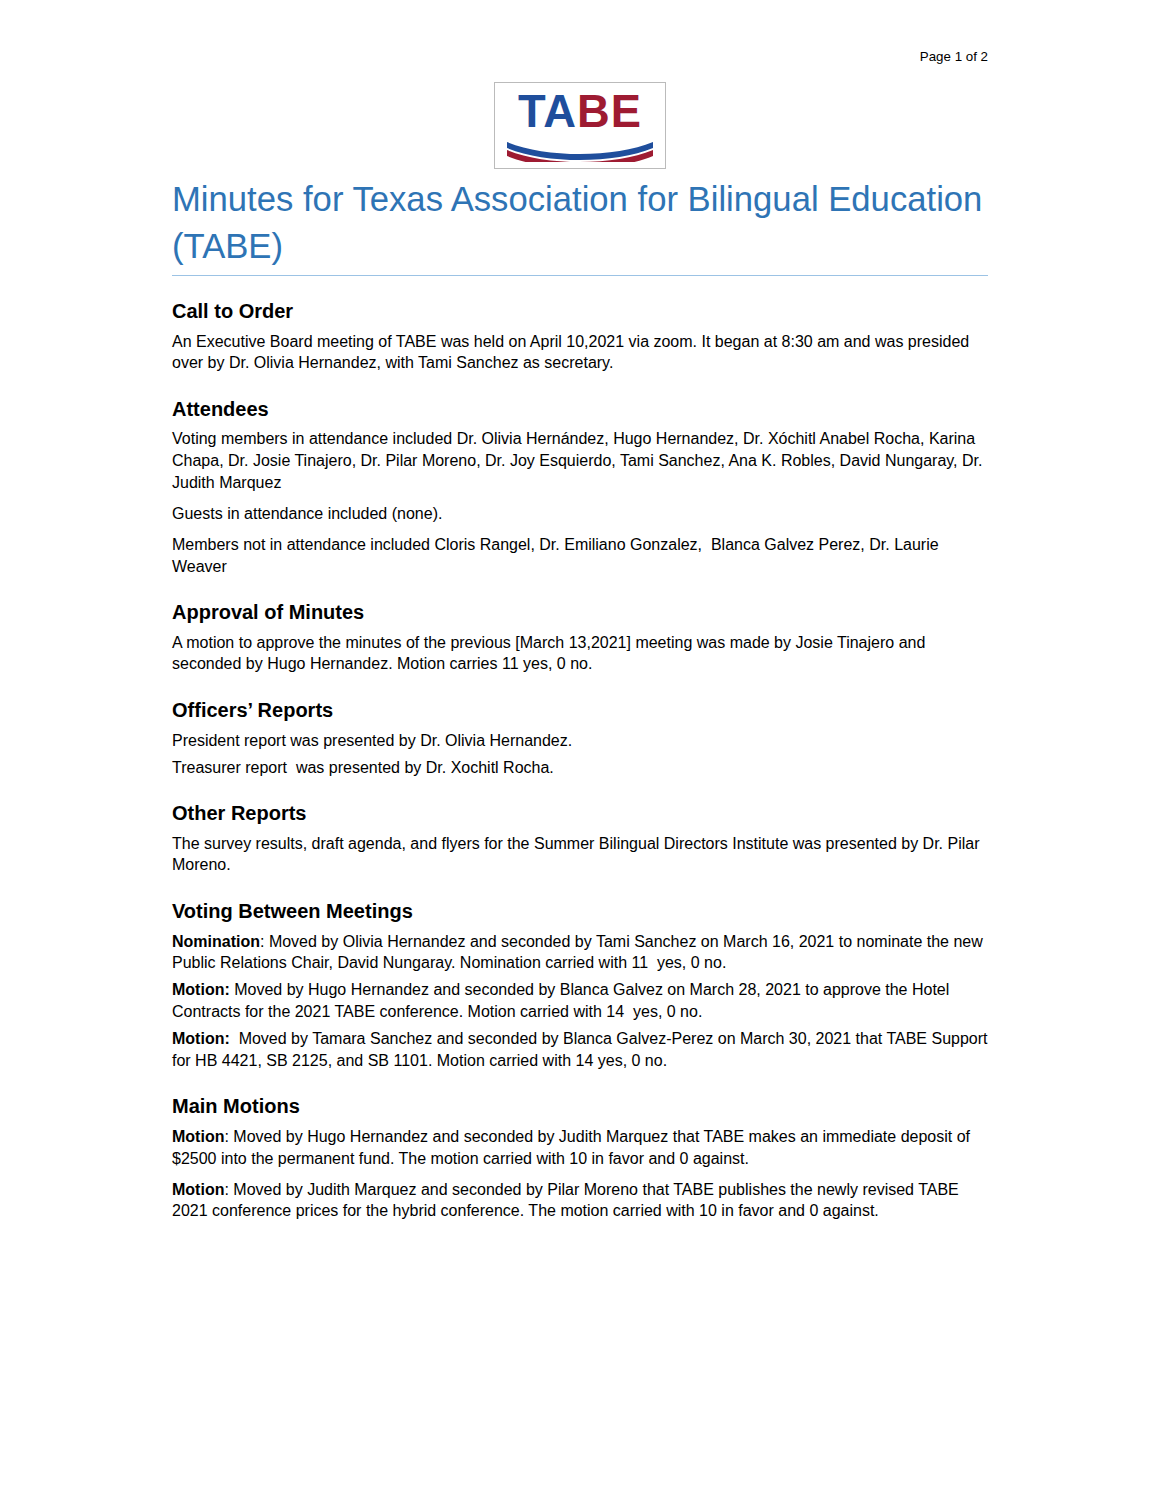Page 1 of 2
TABE
Minutes for Texas Association for Bilingual Education (TABE)
Call to Order
An Executive Board meeting of TABE was held on April 10,2021 via zoom. It began at 8:30 am and was presided over by Dr. Olivia Hernandez, with Tami Sanchez as secretary.
Attendees
Voting members in attendance included Dr. Olivia Hernández, Hugo Hernandez, Dr. Xóchitl Anabel Rocha, Karina Chapa, Dr. Josie Tinajero, Dr. Pilar Moreno, Dr. Joy Esquierdo, Tami Sanchez, Ana K. Robles, David Nungaray, Dr. Judith Marquez
Guests in attendance included (none).
Members not in attendance included Cloris Rangel, Dr. Emiliano Gonzalez, Blanca Galvez Perez, Dr. Laurie Weaver
Approval of Minutes
A motion to approve the minutes of the previous [March 13,2021] meeting was made by Josie Tinajero and seconded by Hugo Hernandez. Motion carries 11 yes, 0 no.
Officers’ Reports
President report was presented by Dr. Olivia Hernandez.
Treasurer report was presented by Dr. Xochitl Rocha.
Other Reports
The survey results, draft agenda, and flyers for the Summer Bilingual Directors Institute was presented by Dr. Pilar Moreno.
Voting Between Meetings
Nomination: Moved by Olivia Hernandez and seconded by Tami Sanchez on March 16, 2021 to nominate the new Public Relations Chair, David Nungaray. Nomination carried with 11 yes, 0 no.
Motion: Moved by Hugo Hernandez and seconded by Blanca Galvez on March 28, 2021 to approve the Hotel Contracts for the 2021 TABE conference. Motion carried with 14 yes, 0 no.
Motion: Moved by Tamara Sanchez and seconded by Blanca Galvez-Perez on March 30, 2021 that TABE Support for HB 4421, SB 2125, and SB 1101. Motion carried with 14 yes, 0 no.
Main Motions
Motion: Moved by Hugo Hernandez and seconded by Judith Marquez that TABE makes an immediate deposit of $2500 into the permanent fund. The motion carried with 10 in favor and 0 against.
Motion: Moved by Judith Marquez and seconded by Pilar Moreno that TABE publishes the newly revised TABE 2021 conference prices for the hybrid conference. The motion carried with 10 in favor and 0 against.